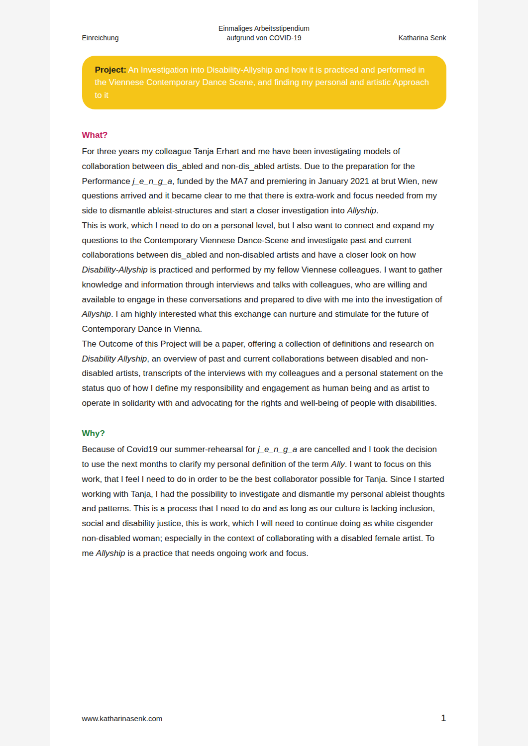Einreichung
Einmaliges Arbeitsstipendium
aufgrund von COVID-19
Katharina Senk
Project: An Investigation into Disability-Allyship and how it is practiced and performed in the Viennese Contemporary Dance Scene, and finding my personal and artistic Approach to it
What?
For three years my colleague Tanja Erhart and me have been investigating models of collaboration between dis_abled and non-dis_abled artists. Due to the preparation for the Performance j_e_n_g_a, funded by the MA7 and premiering in January 2021 at brut Wien, new questions arrived and it became clear to me that there is extra-work and focus needed from my side to dismantle ableist-structures and start a closer investigation into Allyship.
This is work, which I need to do on a personal level, but I also want to connect and expand my questions to the Contemporary Viennese Dance-Scene and investigate past and current collaborations between dis_abled and non-disabled artists and have a closer look on how Disability-Allyship is practiced and performed by my fellow Viennese colleagues. I want to gather knowledge and information through interviews and talks with colleagues, who are willing and available to engage in these conversations and prepared to dive with me into the investigation of Allyship. I am highly interested what this exchange can nurture and stimulate for the future of Contemporary Dance in Vienna.
The Outcome of this Project will be a paper, offering a collection of definitions and research on Disability Allyship, an overview of past and current collaborations between disabled and non-disabled artists, transcripts of the interviews with my colleagues and a personal statement on the status quo of how I define my responsibility and engagement as human being and as artist to operate in solidarity with and advocating for the rights and well-being of people with disabilities.
Why?
Because of Covid19 our summer-rehearsal for j_e_n_g_a are cancelled and I took the decision to use the next months to clarify my personal definition of the term Ally. I want to focus on this work, that I feel I need to do in order to be the best collaborator possible for Tanja. Since I started working with Tanja, I had the possibility to investigate and dismantle my personal ableist thoughts and patterns. This is a process that I need to do and as long as our culture is lacking inclusion, social and disability justice, this is work, which I will need to continue doing as white cisgender non-disabled woman; especially in the context of collaborating with a disabled female artist. To me Allyship is a practice that needs ongoing work and focus.
www.katharinasenk.com 1